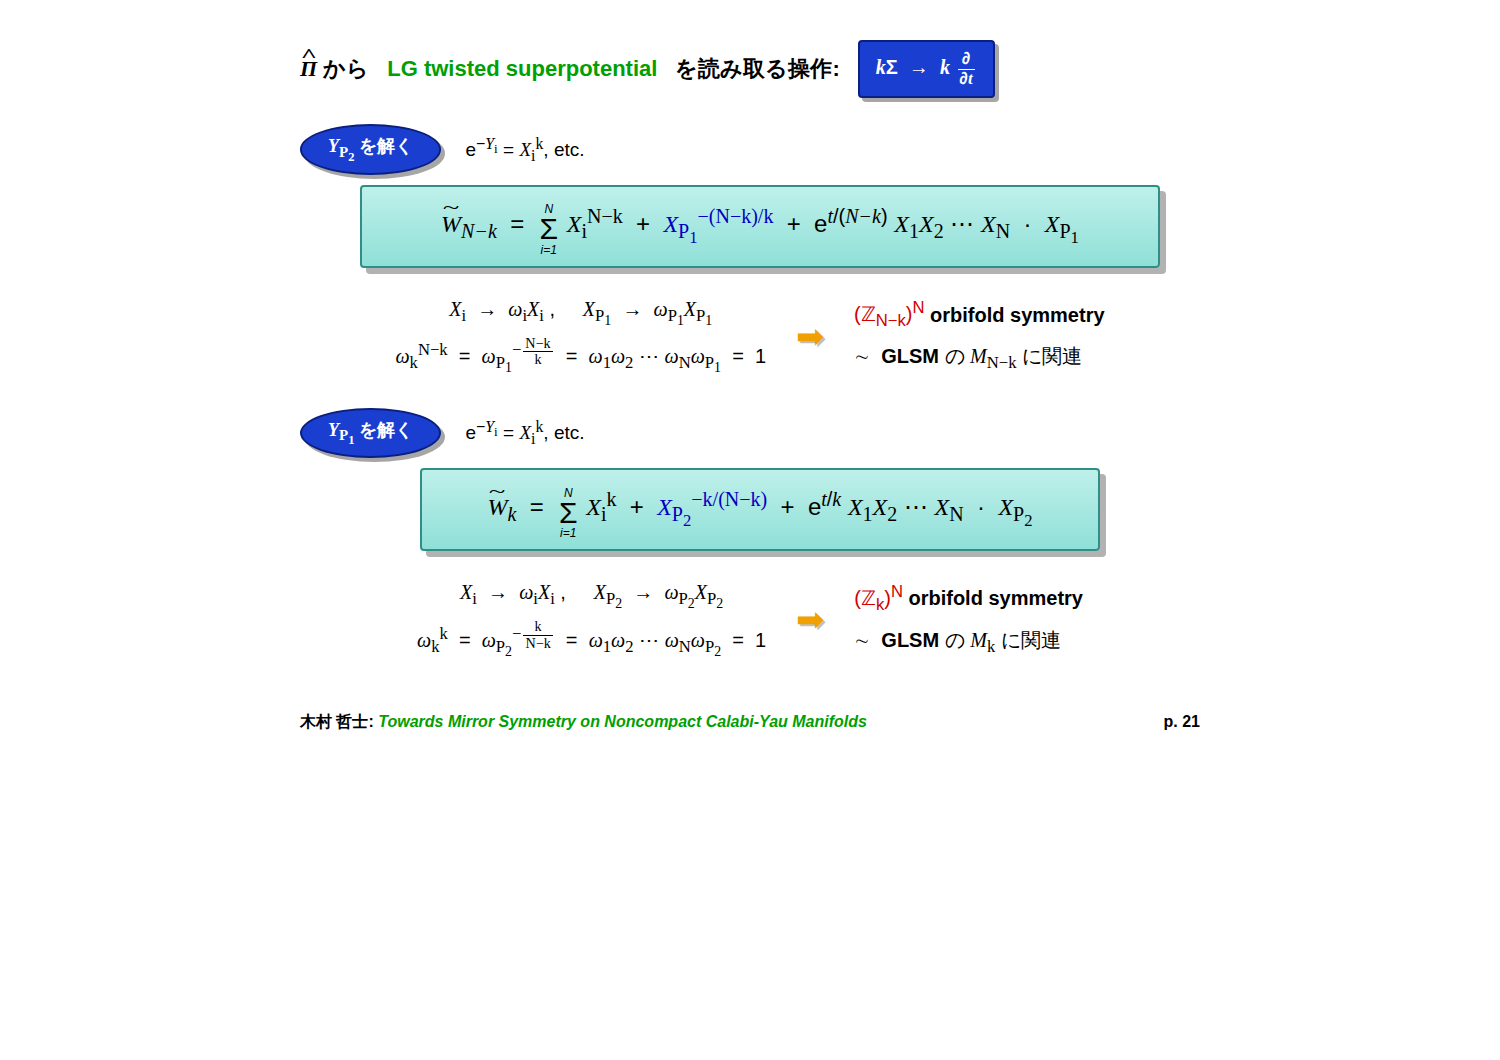Π から LG twisted superpotential を読み取る操作: k Σ → k ∂∂t
YP2 を解く e−Yi = Xik, etc.
WN−k = ΣNi=1 XiN−k + XP1−(N−k)/k + et/(N−k) X1X2 ⋯ XN · XP1
Xi → ωiXi , XP1 → ωP1XP1
ωkN−k = ωP1−N−k k = ω1ω2 ⋯ ωNωP1 = 1
➡
(ℤN−k)N orbifold symmetry
∼ GLSM の MN−k に関連
YP1 を解く e−Yi = Xik, etc.
Wk = ΣNi=1 Xik + XP2−k/(N−k) + et/k X1X2 ⋯ XN · XP2
Xi → ωiXi , XP2 → ωP2XP2
ωkk = ωP2−kN−k = ω1ω2 ⋯ ωNωP2 = 1
➡
(ℤk)N orbifold symmetry
∼ GLSM の Mk に関連
木村 哲士: Towards Mirror Symmetry on Noncompact Calabi-Yau Manifolds
p. 21